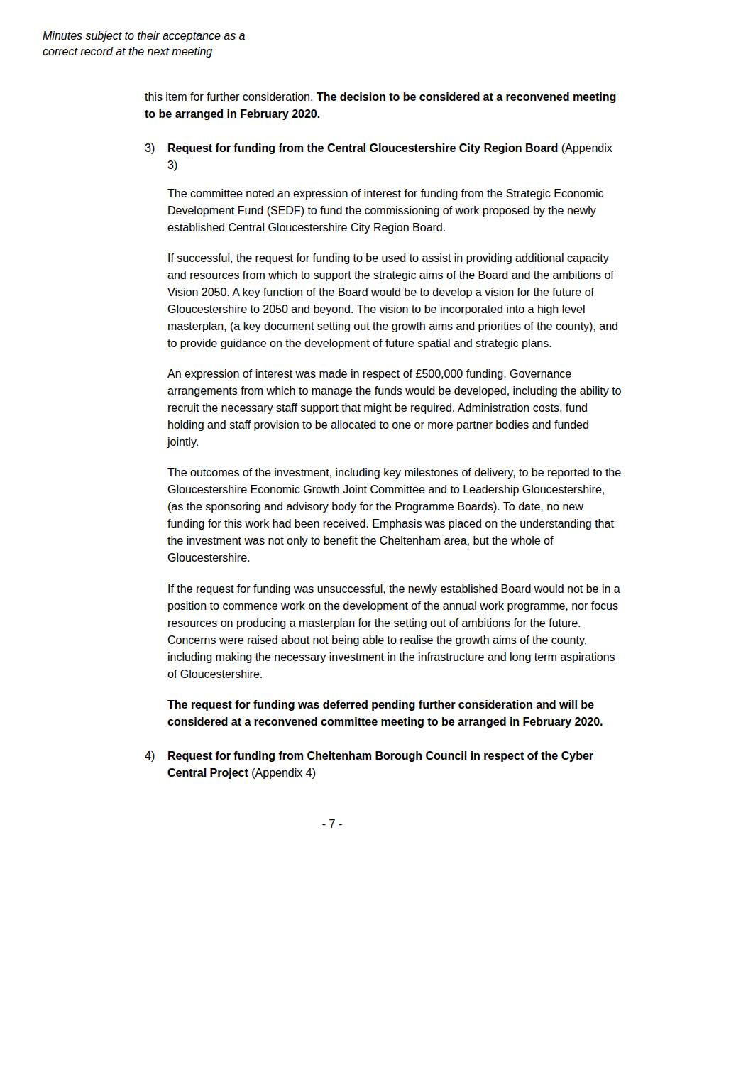Minutes subject to their acceptance as a
correct record at the next meeting
this item for further consideration. The decision to be considered at a reconvened meeting to be arranged in February 2020.
3)
Request for funding from the Central Gloucestershire City Region Board (Appendix 3)
The committee noted an expression of interest for funding from the Strategic Economic Development Fund (SEDF) to fund the commissioning of work proposed by the newly established Central Gloucestershire City Region Board.
If successful, the request for funding to be used to assist in providing additional capacity and resources from which to support the strategic aims of the Board and the ambitions of Vision 2050. A key function of the Board would be to develop a vision for the future of Gloucestershire to 2050 and beyond. The vision to be incorporated into a high level masterplan, (a key document setting out the growth aims and priorities of the county), and to provide guidance on the development of future spatial and strategic plans.
An expression of interest was made in respect of £500,000 funding. Governance arrangements from which to manage the funds would be developed, including the ability to recruit the necessary staff support that might be required. Administration costs, fund holding and staff provision to be allocated to one or more partner bodies and funded jointly.
The outcomes of the investment, including key milestones of delivery, to be reported to the Gloucestershire Economic Growth Joint Committee and to Leadership Gloucestershire, (as the sponsoring and advisory body for the Programme Boards). To date, no new funding for this work had been received. Emphasis was placed on the understanding that the investment was not only to benefit the Cheltenham area, but the whole of Gloucestershire.
If the request for funding was unsuccessful, the newly established Board would not be in a position to commence work on the development of the annual work programme, nor focus resources on producing a masterplan for the setting out of ambitions for the future. Concerns were raised about not being able to realise the growth aims of the county, including making the necessary investment in the infrastructure and long term aspirations of Gloucestershire.
The request for funding was deferred pending further consideration and will be considered at a reconvened committee meeting to be arranged in February 2020.
4)
Request for funding from Cheltenham Borough Council in respect of the Cyber Central Project (Appendix 4)
- 7 -